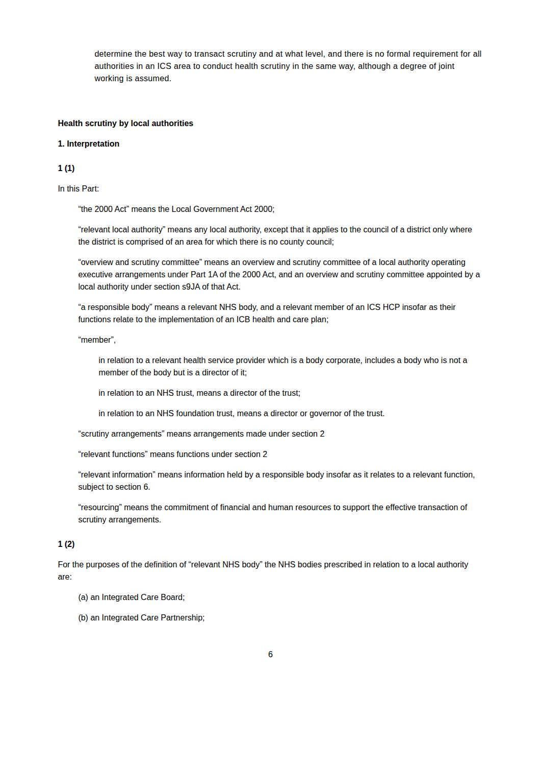determine the best way to transact scrutiny and at what level, and there is no formal requirement for all authorities in an ICS area to conduct health scrutiny in the same way, although a degree of joint working is assumed.
Health scrutiny by local authorities
1. Interpretation
1 (1)
In this Part:
“the 2000 Act” means the Local Government Act 2000;
“relevant local authority” means any local authority, except that it applies to the council of a district only where the district is comprised of an area for which there is no county council;
“overview and scrutiny committee” means an overview and scrutiny committee of a local authority operating executive arrangements under Part 1A of the 2000 Act, and an overview and scrutiny committee appointed by a local authority under section s9JA of that Act.
“a responsible body” means a relevant NHS body, and a relevant member of an ICS HCP insofar as their functions relate to the implementation of an ICB health and care plan;
“member”,
in relation to a relevant health service provider which is a body corporate, includes a body who is not a member of the body but is a director of it;
in relation to an NHS trust, means a director of the trust;
in relation to an NHS foundation trust, means a director or governor of the trust.
“scrutiny arrangements” means arrangements made under section 2
“relevant functions” means functions under section 2
“relevant information” means information held by a responsible body insofar as it relates to a relevant function, subject to section 6.
“resourcing” means the commitment of financial and human resources to support the effective transaction of scrutiny arrangements.
1 (2)
For the purposes of the definition of “relevant NHS body” the NHS bodies prescribed in relation to a local authority are:
(a) an Integrated Care Board;
(b) an Integrated Care Partnership;
6